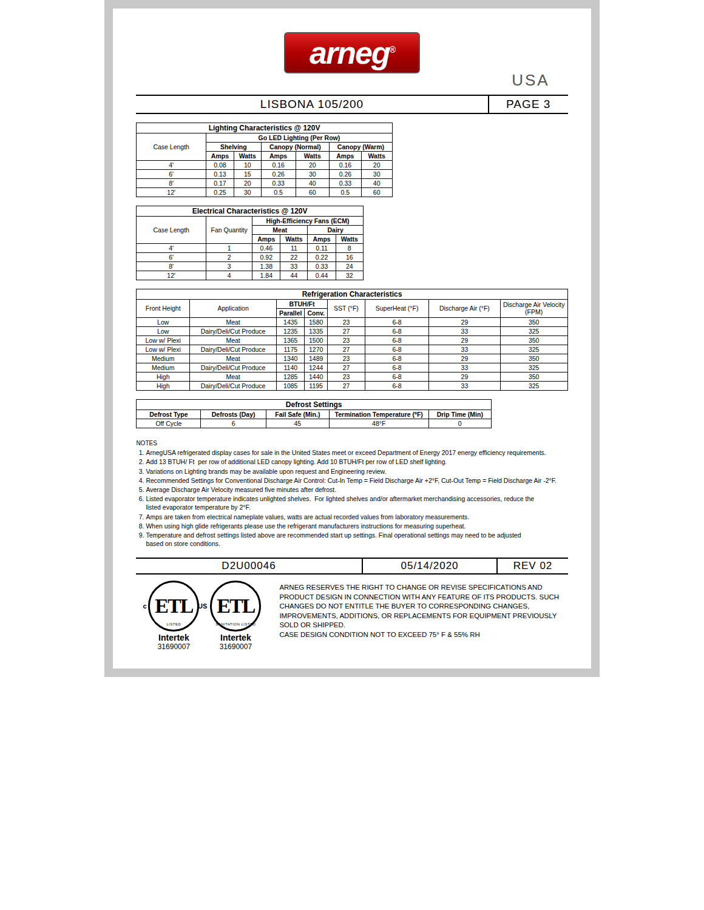arneg®
USA
LISBONA 105/200
PAGE 3
| Lighting Characteristics @ 120V |
| --- |
| Case Length | Go LED Lighting (Per Row) |
| Shelving | Canopy (Normal) | Canopy (Warm) |
| Amps | Watts | Amps | Watts | Amps | Watts |
| 4' | 0.08 | 10 | 0.16 | 20 | 0.16 | 20 |
| 6' | 0.13 | 15 | 0.26 | 30 | 0.26 | 30 |
| 8' | 0.17 | 20 | 0.33 | 40 | 0.33 | 40 |
| 12' | 0.25 | 30 | 0.5 | 60 | 0.5 | 60 |
| Electrical Characteristics @ 120V |
| --- |
| Case Length | Fan Quantity | High-Efficiency Fans (ECM) |
| Meat | Dairy |
| Amps | Watts | Amps | Watts |
| 4' | 1 | 0.46 | 11 | 0.11 | 8 |
| 6' | 2 | 0.92 | 22 | 0.22 | 16 |
| 8' | 3 | 1.38 | 33 | 0.33 | 24 |
| 12' | 4 | 1.84 | 44 | 0.44 | 32 |
| Refrigeration Characteristics |
| --- |
| Front Height | Application | BTUH/Ft | SST (°F) | SuperHeat (°F) | Discharge Air (°F) | Discharge Air Velocity (FPM) |
| Parallel | Conv. |
| Low | Meat | 1435 | 1580 | 23 | 6-8 | 29 | 350 |
| Low | Dairy/Deli/Cut Produce | 1235 | 1335 | 27 | 6-8 | 33 | 325 |
| Low w/ Plexi | Meat | 1365 | 1500 | 23 | 6-8 | 29 | 350 |
| Low w/ Plexi | Dairy/Deli/Cut Produce | 1175 | 1270 | 27 | 6-8 | 33 | 325 |
| Medium | Meat | 1340 | 1489 | 23 | 6-8 | 29 | 350 |
| Medium | Dairy/Deli/Cut Produce | 1140 | 1244 | 27 | 6-8 | 33 | 325 |
| High | Meat | 1285 | 1440 | 23 | 6-8 | 29 | 350 |
| High | Dairy/Deli/Cut Produce | 1085 | 1195 | 27 | 6-8 | 33 | 325 |
| Defrost Settings |
| --- |
| Defrost Type | Defrosts (Day) | Fail Safe (Min.) | Termination Temperature (ºF) | Drip Time (Min) |
| Off Cycle | 6 | 45 | 48°F | 0 |
NOTES
ArnegUSA refrigerated display cases for sale in the United States meet or exceed Department of Energy 2017 energy efficiency requirements.
Add 13 BTUH/ Ft per row of additional LED canopy lighting. Add 10 BTUH/Ft per row of LED shelf lighting.
Variations on Lighting brands may be available upon request and Engineering review.
Recommended Settings for Conventional Discharge Air Control: Cut-In Temp = Field Discharge Air +2°F, Cut-Out Temp = Field Discharge Air -2°F.
Average Discharge Air Velocity measured five minutes after defrost.
Listed evaporator temperature indicates unlighted shelves. For lighted shelves and/or aftermarket merchandising accessories, reduce the
listed evaporator temperature by 2°F.
Amps are taken from electrical nameplate values, watts are actual recorded values from laboratory measurements.
When using high glide refrigerants please use the refrigerant manufacturers instructions for measuring superheat.
Temperature and defrost settings listed above are recommended start up settings. Final operational settings may need to be adjusted
based on store conditions.
D2U00046
05/14/2020
REV 02
c ETL US
LISTED
Intertek
31690007
ETL
SANITATION LISTED
Intertek
31690007
ARNEG RESERVES THE RIGHT TO CHANGE OR REVISE SPECIFICATIONS AND PRODUCT DESIGN IN CONNECTION WITH ANY FEATURE OF ITS PRODUCTS. SUCH CHANGES DO NOT ENTITLE THE BUYER TO CORRESPONDING CHANGES, IMPROVEMENTS, ADDITIONS, OR REPLACEMENTS FOR EQUIPMENT PREVIOUSLY SOLD OR SHIPPED.
CASE DESIGN CONDITION NOT TO EXCEED 75° F & 55% RH